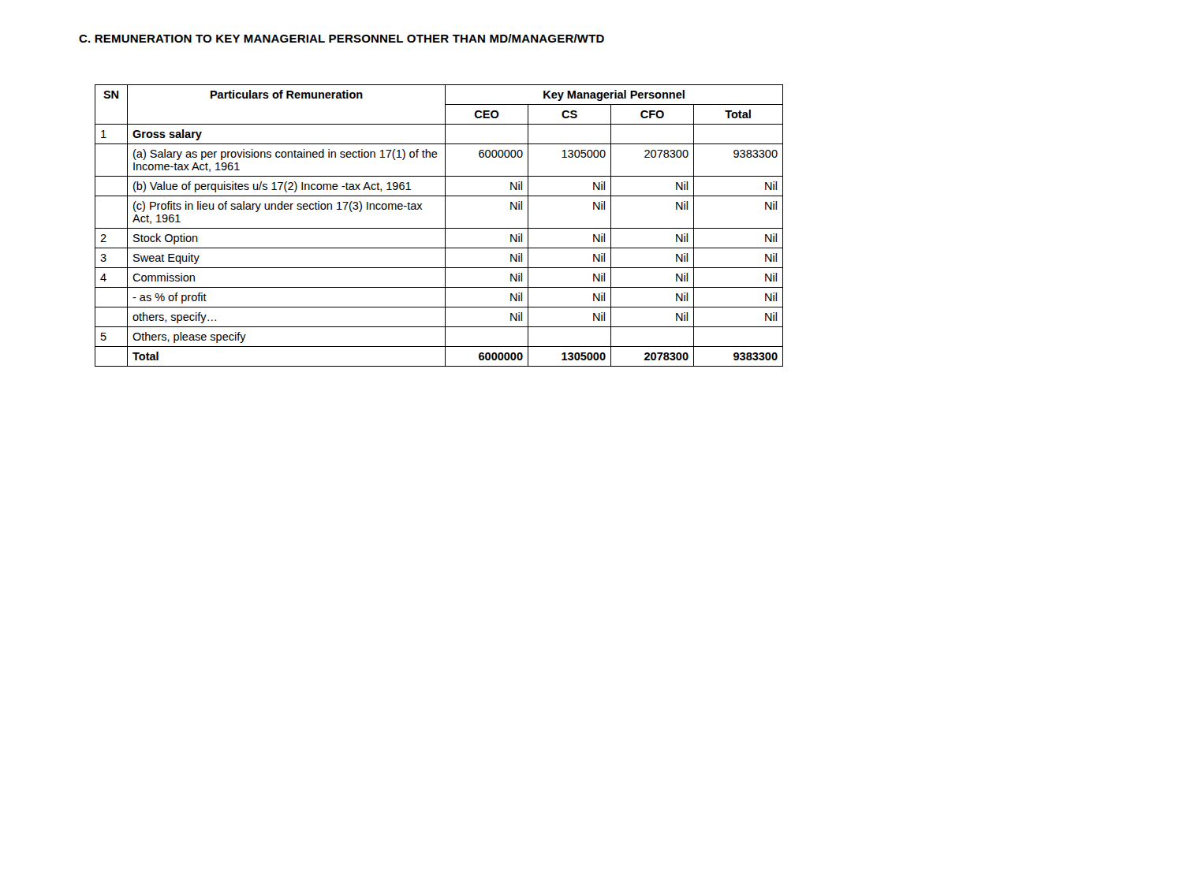C. REMUNERATION TO KEY MANAGERIAL PERSONNEL OTHER THAN MD/MANAGER/WTD
| SN | Particulars of Remuneration | Key Managerial Personnel |
| --- | --- | --- |
| CEO | CS | CFO | Total |
| 1 | Gross salary | | | | |
| | (a) Salary as per provisions contained in section 17(1) of the Income-tax Act, 1961 | 6000000 | 1305000 | 2078300 | 9383300 |
| | (b) Value of perquisites u/s 17(2) Income -tax Act, 1961 | Nil | Nil | Nil | Nil |
| | (c) Profits in lieu of salary under section 17(3) Income-tax Act, 1961 | Nil | Nil | Nil | Nil |
| 2 | Stock Option | Nil | Nil | Nil | Nil |
| 3 | Sweat Equity | Nil | Nil | Nil | Nil |
| 4 | Commission | Nil | Nil | Nil | Nil |
| | - as % of profit | Nil | Nil | Nil | Nil |
| | others, specify… | Nil | Nil | Nil | Nil |
| 5 | Others, please specify | | | | |
| | Total | 6000000 | 1305000 | 2078300 | 9383300 |